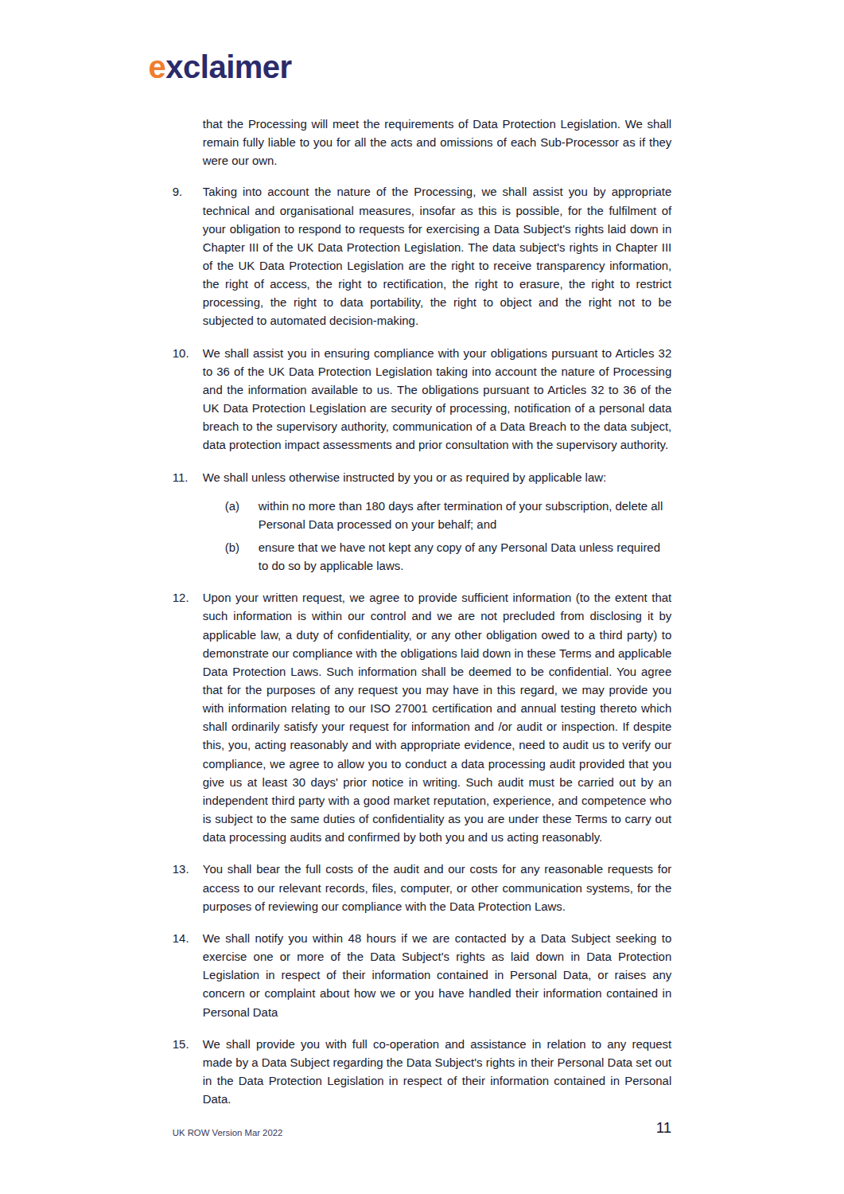exclaimer
that the Processing will meet the requirements of Data Protection Legislation. We shall remain fully liable to you for all the acts and omissions of each Sub-Processor as if they were our own.
Taking into account the nature of the Processing, we shall assist you by appropriate technical and organisational measures, insofar as this is possible, for the fulfilment of your obligation to respond to requests for exercising a Data Subject's rights laid down in Chapter III of the UK Data Protection Legislation. The data subject's rights in Chapter III of the UK Data Protection Legislation are the right to receive transparency information, the right of access, the right to rectification, the right to erasure, the right to restrict processing, the right to data portability, the right to object and the right not to be subjected to automated decision-making.
We shall assist you in ensuring compliance with your obligations pursuant to Articles 32 to 36 of the UK Data Protection Legislation taking into account the nature of Processing and the information available to us. The obligations pursuant to Articles 32 to 36 of the UK Data Protection Legislation are security of processing, notification of a personal data breach to the supervisory authority, communication of a Data Breach to the data subject, data protection impact assessments and prior consultation with the supervisory authority.
We shall unless otherwise instructed by you or as required by applicable law:
within no more than 180 days after termination of your subscription, delete all Personal Data processed on your behalf; and
ensure that we have not kept any copy of any Personal Data unless required to do so by applicable laws.
Upon your written request, we agree to provide sufficient information (to the extent that such information is within our control and we are not precluded from disclosing it by applicable law, a duty of confidentiality, or any other obligation owed to a third party) to demonstrate our compliance with the obligations laid down in these Terms and applicable Data Protection Laws. Such information shall be deemed to be confidential. You agree that for the purposes of any request you may have in this regard, we may provide you with information relating to our ISO 27001 certification and annual testing thereto which shall ordinarily satisfy your request for information and /or audit or inspection. If despite this, you, acting reasonably and with appropriate evidence, need to audit us to verify our compliance, we agree to allow you to conduct a data processing audit provided that you give us at least 30 days' prior notice in writing. Such audit must be carried out by an independent third party with a good market reputation, experience, and competence who is subject to the same duties of confidentiality as you are under these Terms to carry out data processing audits and confirmed by both you and us acting reasonably.
You shall bear the full costs of the audit and our costs for any reasonable requests for access to our relevant records, files, computer, or other communication systems, for the purposes of reviewing our compliance with the Data Protection Laws.
We shall notify you within 48 hours if we are contacted by a Data Subject seeking to exercise one or more of the Data Subject's rights as laid down in Data Protection Legislation in respect of their information contained in Personal Data, or raises any concern or complaint about how we or you have handled their information contained in Personal Data
We shall provide you with full co-operation and assistance in relation to any request made by a Data Subject regarding the Data Subject's rights in their Personal Data set out in the Data Protection Legislation in respect of their information contained in Personal Data.
UK ROW Version Mar 2022 11